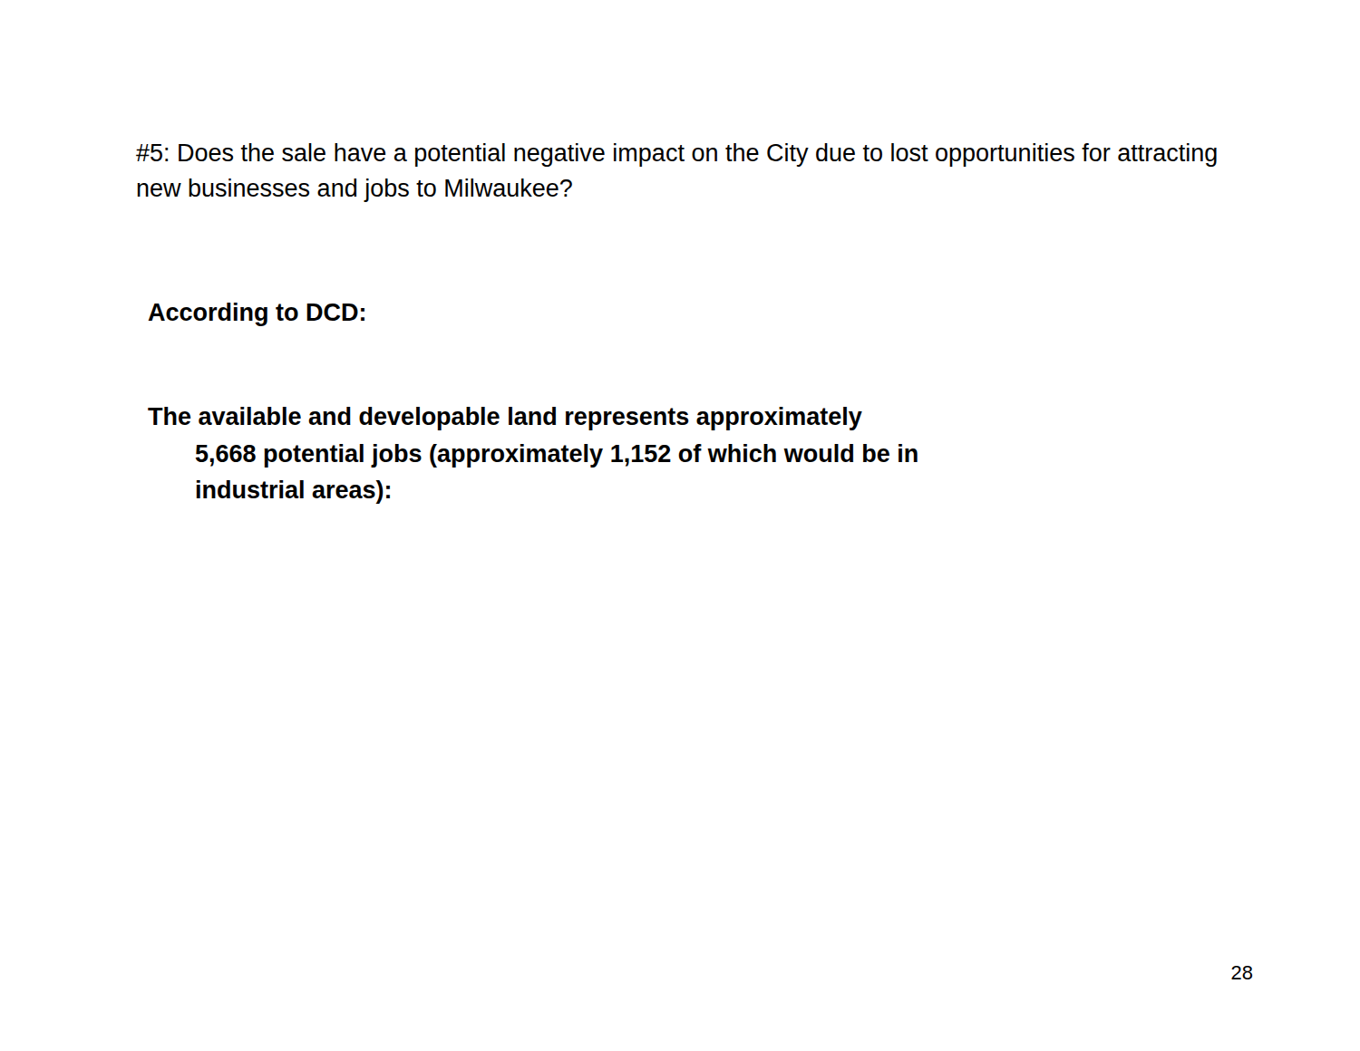#5: Does the sale have a potential negative impact on the City due to lost opportunities for attracting new businesses and jobs to Milwaukee?
According to DCD:
The available and developable land represents approximately 5,668 potential jobs (approximately 1,152 of which would be in industrial areas):
28